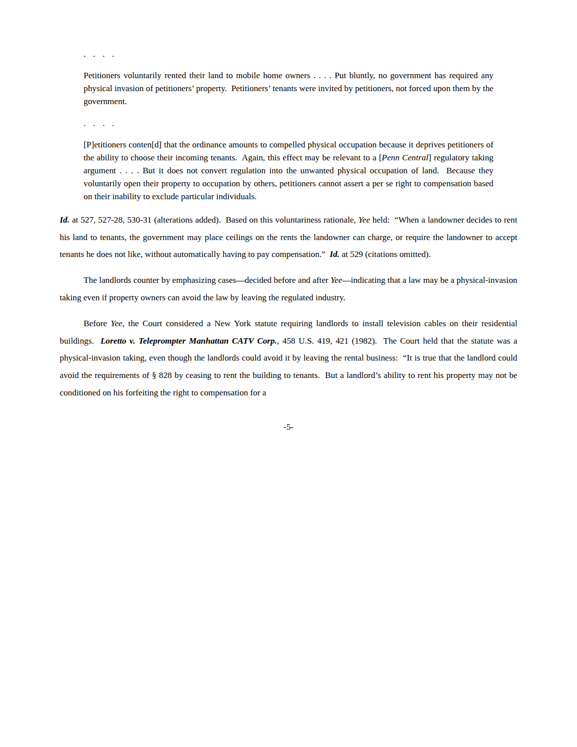. . . .
Petitioners voluntarily rented their land to mobile home owners . . . . Put bluntly, no government has required any physical invasion of petitioners’ property. Petitioners’ tenants were invited by petitioners, not forced upon them by the government.
. . . .
[P]etitioners conten[d] that the ordinance amounts to compelled physical occupation because it deprives petitioners of the ability to choose their incoming tenants. Again, this effect may be relevant to a [Penn Central] regulatory taking argument . . . . But it does not convert regulation into the unwanted physical occupation of land. Because they voluntarily open their property to occupation by others, petitioners cannot assert a per se right to compensation based on their inability to exclude particular individuals.
Id. at 527, 527-28, 530-31 (alterations added). Based on this voluntariness rationale, Yee held: “When a landowner decides to rent his land to tenants, the government may place ceilings on the rents the landowner can charge, or require the landowner to accept tenants he does not like, without automatically having to pay compensation.” Id. at 529 (citations omitted).
The landlords counter by emphasizing cases—decided before and after Yee—indicating that a law may be a physical-invasion taking even if property owners can avoid the law by leaving the regulated industry.
Before Yee, the Court considered a New York statute requiring landlords to install television cables on their residential buildings. Loretto v. Teleprompter Manhattan CATV Corp., 458 U.S. 419, 421 (1982). The Court held that the statute was a physical-invasion taking, even though the landlords could avoid it by leaving the rental business: “It is true that the landlord could avoid the requirements of § 828 by ceasing to rent the building to tenants. But a landlord’s ability to rent his property may not be conditioned on his forfeiting the right to compensation for a
-5-